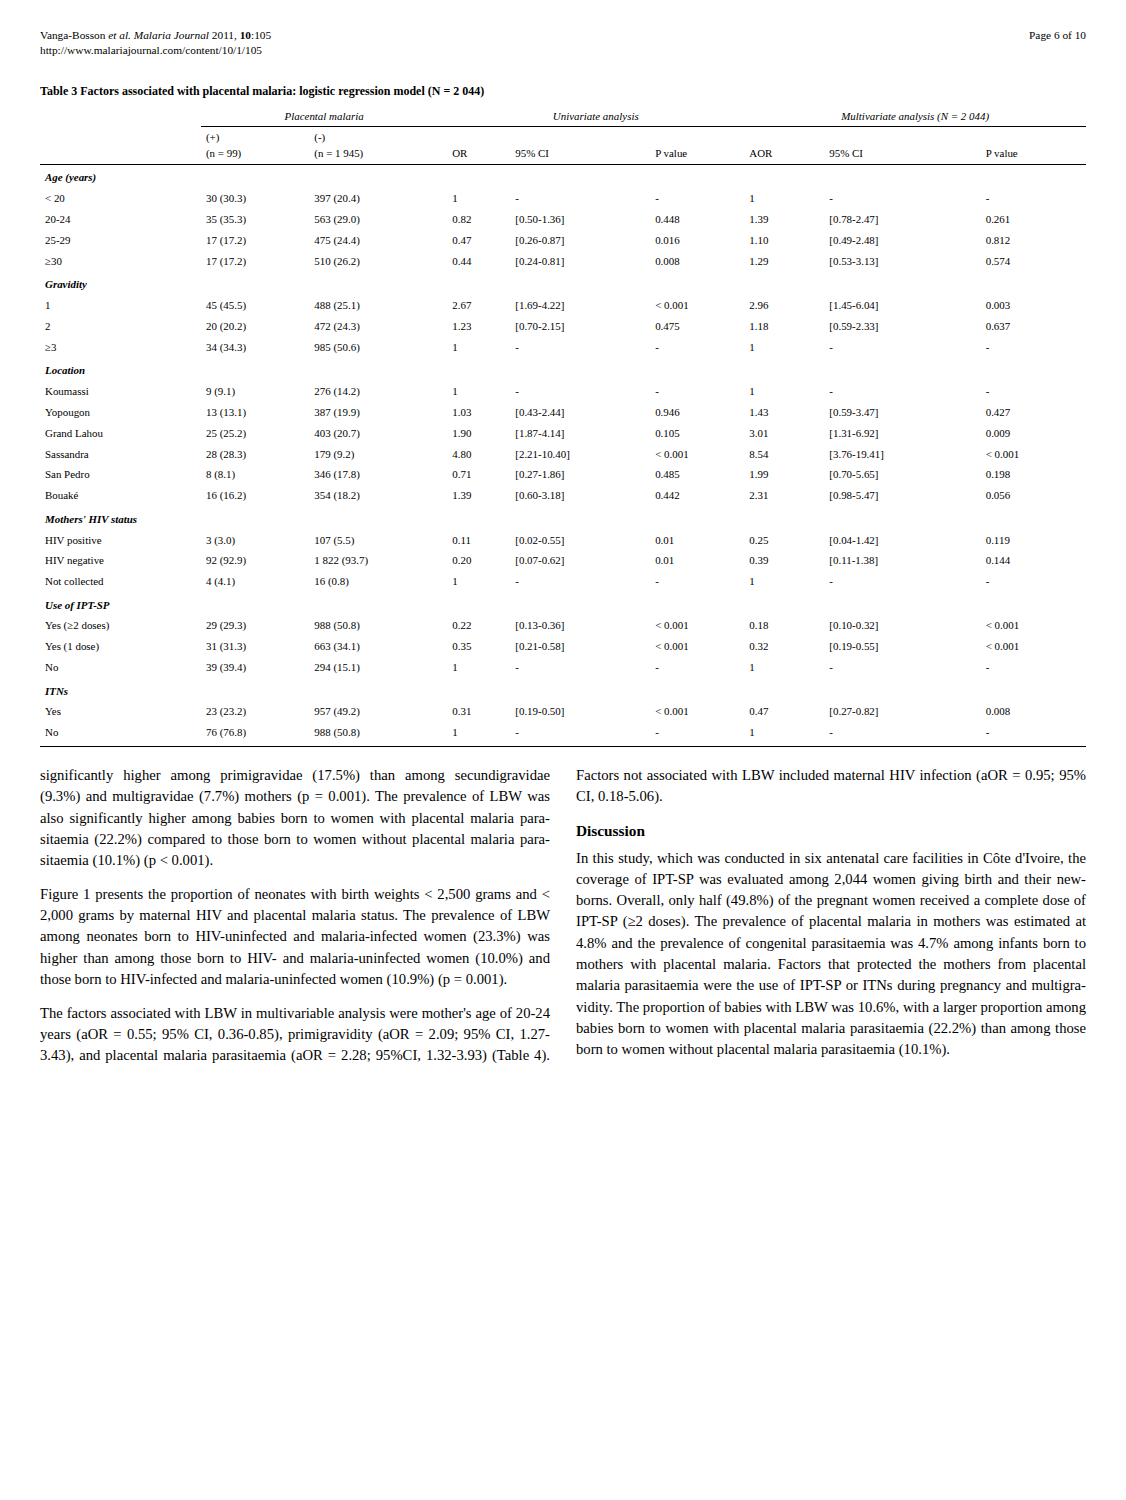Vanga-Bosson et al. Malaria Journal 2011, 10:105
http://www.malariajournal.com/content/10/1/105
Page 6 of 10
Table 3 Factors associated with placental malaria: logistic regression model (N = 2 044)
| | Placental malaria | Univariate analysis | Multivariate analysis (N = 2 044) |
| --- | --- | --- | --- |
| | (+) (n = 99) | (-) (n = 1 945) | OR | 95% CI | P value | AOR | 95% CI | P value |
| Age (years) |
| < 20 | 30 (30.3) | 397 (20.4) | 1 | - | - | 1 | - | - |
| 20-24 | 35 (35.3) | 563 (29.0) | 0.82 | [0.50-1.36] | 0.448 | 1.39 | [0.78-2.47] | 0.261 |
| 25-29 | 17 (17.2) | 475 (24.4) | 0.47 | [0.26-0.87] | 0.016 | 1.10 | [0.49-2.48] | 0.812 |
| ≥30 | 17 (17.2) | 510 (26.2) | 0.44 | [0.24-0.81] | 0.008 | 1.29 | [0.53-3.13] | 0.574 |
| Gravidity |
| 1 | 45 (45.5) | 488 (25.1) | 2.67 | [1.69-4.22] | < 0.001 | 2.96 | [1.45-6.04] | 0.003 |
| 2 | 20 (20.2) | 472 (24.3) | 1.23 | [0.70-2.15] | 0.475 | 1.18 | [0.59-2.33] | 0.637 |
| ≥3 | 34 (34.3) | 985 (50.6) | 1 | - | - | 1 | - | - |
| Location |
| Koumassi | 9 (9.1) | 276 (14.2) | 1 | - | - | 1 | - | - |
| Yopougon | 13 (13.1) | 387 (19.9) | 1.03 | [0.43-2.44] | 0.946 | 1.43 | [0.59-3.47] | 0.427 |
| Grand Lahou | 25 (25.2) | 403 (20.7) | 1.90 | [1.87-4.14] | 0.105 | 3.01 | [1.31-6.92] | 0.009 |
| Sassandra | 28 (28.3) | 179 (9.2) | 4.80 | [2.21-10.40] | < 0.001 | 8.54 | [3.76-19.41] | < 0.001 |
| San Pedro | 8 (8.1) | 346 (17.8) | 0.71 | [0.27-1.86] | 0.485 | 1.99 | [0.70-5.65] | 0.198 |
| Bouaké | 16 (16.2) | 354 (18.2) | 1.39 | [0.60-3.18] | 0.442 | 2.31 | [0.98-5.47] | 0.056 |
| Mothers' HIV status |
| HIV positive | 3 (3.0) | 107 (5.5) | 0.11 | [0.02-0.55] | 0.01 | 0.25 | [0.04-1.42] | 0.119 |
| HIV negative | 92 (92.9) | 1 822 (93.7) | 0.20 | [0.07-0.62] | 0.01 | 0.39 | [0.11-1.38] | 0.144 |
| Not collected | 4 (4.1) | 16 (0.8) | 1 | - | - | 1 | - | - |
| Use of IPT-SP |
| Yes (≥2 doses) | 29 (29.3) | 988 (50.8) | 0.22 | [0.13-0.36] | < 0.001 | 0.18 | [0.10-0.32] | < 0.001 |
| Yes (1 dose) | 31 (31.3) | 663 (34.1) | 0.35 | [0.21-0.58] | < 0.001 | 0.32 | [0.19-0.55] | < 0.001 |
| No | 39 (39.4) | 294 (15.1) | 1 | - | - | 1 | - | - |
| ITNs |
| Yes | 23 (23.2) | 957 (49.2) | 0.31 | [0.19-0.50] | < 0.001 | 0.47 | [0.27-0.82] | 0.008 |
| No | 76 (76.8) | 988 (50.8) | 1 | - | - | 1 | - | - |
significantly higher among primigravidae (17.5%) than among secundigravidae (9.3%) and multigravidae (7.7%) mothers (p = 0.001). The prevalence of LBW was also significantly higher among babies born to women with placental malaria parasitaemia (22.2%) compared to those born to women without placental malaria parasitaemia (10.1%) (p < 0.001).
Figure 1 presents the proportion of neonates with birth weights < 2,500 grams and < 2,000 grams by maternal HIV and placental malaria status. The prevalence of LBW among neonates born to HIV-uninfected and malaria-infected women (23.3%) was higher than among those born to HIV- and malaria-uninfected women (10.0%) and those born to HIV-infected and malaria-uninfected women (10.9%) (p = 0.001).
The factors associated with LBW in multivariable analysis were mother's age of 20-24 years (aOR = 0.55; 95% CI, 0.36-0.85), primigravidity (aOR = 2.09; 95% CI, 1.27-3.43), and placental malaria parasitaemia (aOR = 2.28; 95%CI, 1.32-3.93) (Table 4). Factors not associated with LBW included maternal HIV infection (aOR = 0.95; 95% CI, 0.18-5.06).
Discussion
In this study, which was conducted in six antenatal care facilities in Côte d'Ivoire, the coverage of IPT-SP was evaluated among 2,044 women giving birth and their newborns. Overall, only half (49.8%) of the pregnant women received a complete dose of IPT-SP (≥2 doses). The prevalence of placental malaria in mothers was estimated at 4.8% and the prevalence of congenital parasitaemia was 4.7% among infants born to mothers with placental malaria. Factors that protected the mothers from placental malaria parasitaemia were the use of IPT-SP or ITNs during pregnancy and multigravidity. The proportion of babies with LBW was 10.6%, with a larger proportion among babies born to women with placental malaria parasitaemia (22.2%) than among those born to women without placental malaria parasitaemia (10.1%).